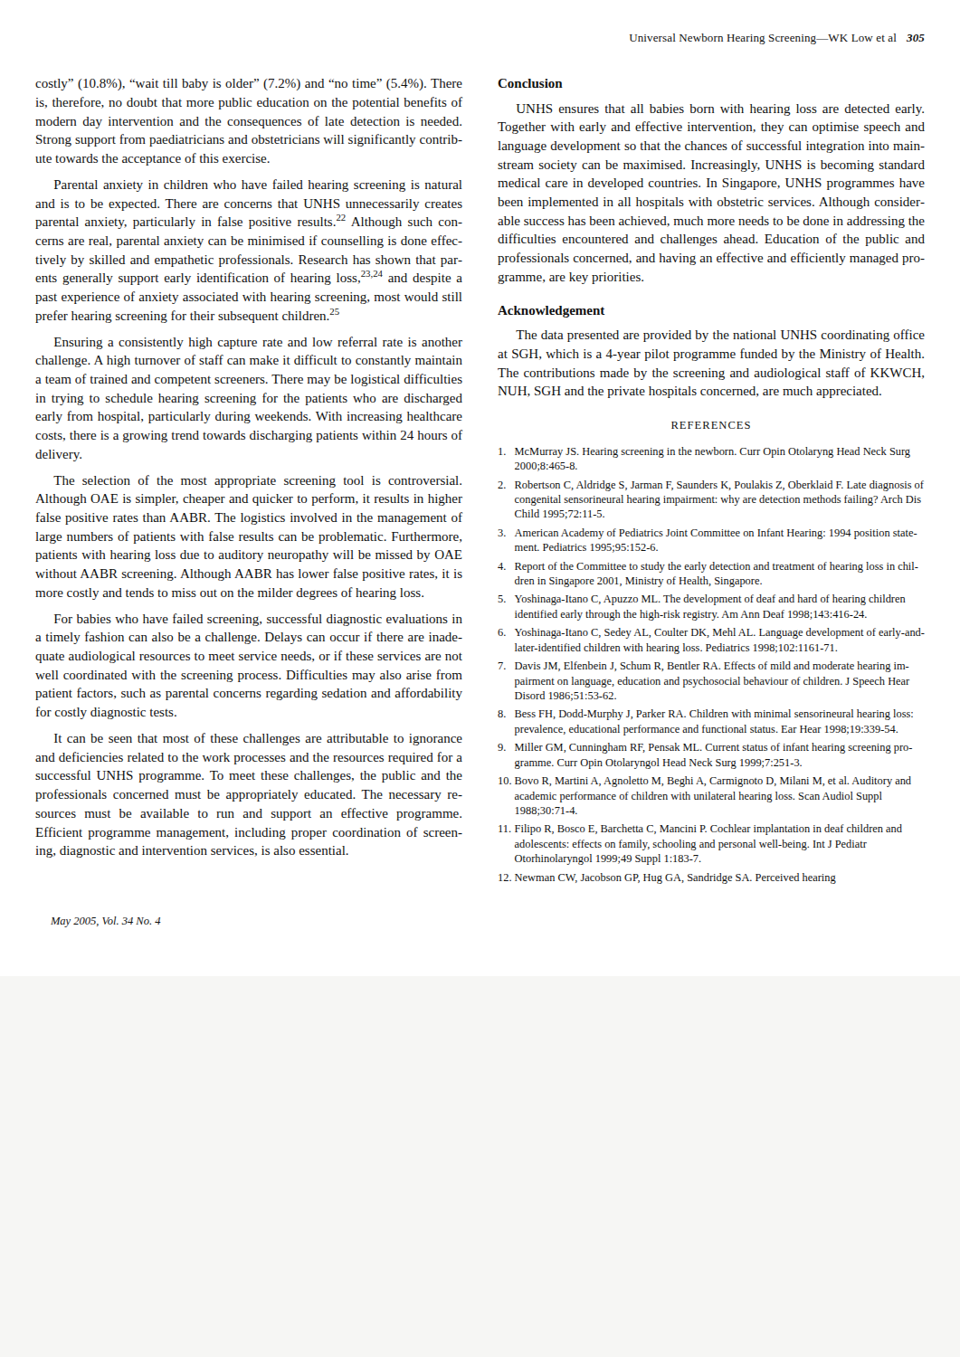Universal Newborn Hearing Screening—WK Low et al 305
costly” (10.8%), “wait till baby is older” (7.2%) and “no time” (5.4%). There is, therefore, no doubt that more public education on the potential benefits of modern day intervention and the consequences of late detection is needed. Strong support from paediatricians and obstetricians will significantly contribute towards the acceptance of this exercise.
Parental anxiety in children who have failed hearing screening is natural and is to be expected. There are concerns that UNHS unnecessarily creates parental anxiety, particularly in false positive results.22 Although such concerns are real, parental anxiety can be minimised if counselling is done effectively by skilled and empathetic professionals. Research has shown that parents generally support early identification of hearing loss,23,24 and despite a past experience of anxiety associated with hearing screening, most would still prefer hearing screening for their subsequent children.25
Ensuring a consistently high capture rate and low referral rate is another challenge. A high turnover of staff can make it difficult to constantly maintain a team of trained and competent screeners. There may be logistical difficulties in trying to schedule hearing screening for the patients who are discharged early from hospital, particularly during weekends. With increasing healthcare costs, there is a growing trend towards discharging patients within 24 hours of delivery.
The selection of the most appropriate screening tool is controversial. Although OAE is simpler, cheaper and quicker to perform, it results in higher false positive rates than AABR. The logistics involved in the management of large numbers of patients with false results can be problematic. Furthermore, patients with hearing loss due to auditory neuropathy will be missed by OAE without AABR screening. Although AABR has lower false positive rates, it is more costly and tends to miss out on the milder degrees of hearing loss.
For babies who have failed screening, successful diagnostic evaluations in a timely fashion can also be a challenge. Delays can occur if there are inadequate audiological resources to meet service needs, or if these services are not well coordinated with the screening process. Difficulties may also arise from patient factors, such as parental concerns regarding sedation and affordability for costly diagnostic tests.
It can be seen that most of these challenges are attributable to ignorance and deficiencies related to the work processes and the resources required for a successful UNHS programme. To meet these challenges, the public and the professionals concerned must be appropriately educated. The necessary resources must be available to run and support an effective programme. Efficient programme management, including proper coordination of screening, diagnostic and intervention services, is also essential.
Conclusion
UNHS ensures that all babies born with hearing loss are detected early. Together with early and effective intervention, they can optimise speech and language development so that the chances of successful integration into mainstream society can be maximised. Increasingly, UNHS is becoming standard medical care in developed countries. In Singapore, UNHS programmes have been implemented in all hospitals with obstetric services. Although considerable success has been achieved, much more needs to be done in addressing the difficulties encountered and challenges ahead. Education of the public and professionals concerned, and having an effective and efficiently managed programme, are key priorities.
Acknowledgement
The data presented are provided by the national UNHS coordinating office at SGH, which is a 4-year pilot programme funded by the Ministry of Health. The contributions made by the screening and audiological staff of KKWCH, NUH, SGH and the private hospitals concerned, are much appreciated.
REFERENCES
1. McMurray JS. Hearing screening in the newborn. Curr Opin Otolaryng Head Neck Surg 2000;8:465-8.
2. Robertson C, Aldridge S, Jarman F, Saunders K, Poulakis Z, Oberklaid F. Late diagnosis of congenital sensorineural hearing impairment: why are detection methods failing? Arch Dis Child 1995;72:11-5.
3. American Academy of Pediatrics Joint Committee on Infant Hearing: 1994 position statement. Pediatrics 1995;95:152-6.
4. Report of the Committee to study the early detection and treatment of hearing loss in children in Singapore 2001, Ministry of Health, Singapore.
5. Yoshinaga-Itano C, Apuzzo ML. The development of deaf and hard of hearing children identified early through the high-risk registry. Am Ann Deaf 1998;143:416-24.
6. Yoshinaga-Itano C, Sedey AL, Coulter DK, Mehl AL. Language development of early-and-later-identified children with hearing loss. Pediatrics 1998;102:1161-71.
7. Davis JM, Elfenbein J, Schum R, Bentler RA. Effects of mild and moderate hearing impairment on language, education and psychosocial behaviour of children. J Speech Hear Disord 1986;51:53-62.
8. Bess FH, Dodd-Murphy J, Parker RA. Children with minimal sensorineural hearing loss: prevalence, educational performance and functional status. Ear Hear 1998;19:339-54.
9. Miller GM, Cunningham RF, Pensak ML. Current status of infant hearing screening programme. Curr Opin Otolaryngol Head Neck Surg 1999;7:251-3.
10. Bovo R, Martini A, Agnoletto M, Beghi A, Carmignoto D, Milani M, et al. Auditory and academic performance of children with unilateral hearing loss. Scan Audiol Suppl 1988;30:71-4.
11. Filipo R, Bosco E, Barchetta C, Mancini P. Cochlear implantation in deaf children and adolescents: effects on family, schooling and personal well-being. Int J Pediatr Otorhinolaryngol 1999;49 Suppl 1:183-7.
12. Newman CW, Jacobson GP, Hug GA, Sandridge SA. Perceived hearing
May 2005, Vol. 34 No. 4